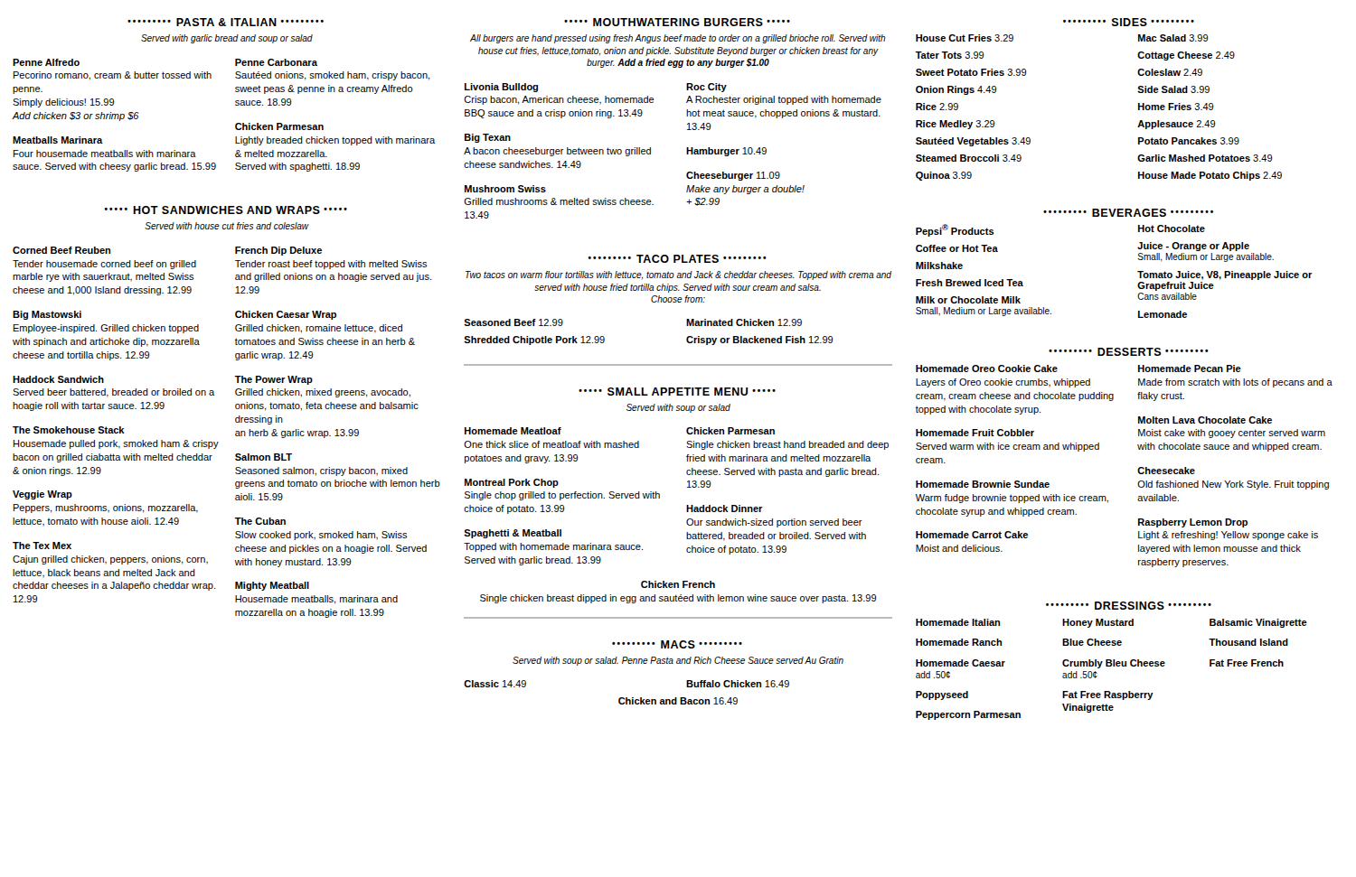••••••••• Pasta & Italian •••••••••
Served with garlic bread and soup or salad
Penne Alfredo Pecorino romano, cream & butter tossed with penne.
Simply delicious! 15.99
Add chicken $3 or shrimp $6
Meatballs Marinara Four housemade meatballs with marinara sauce. Served with cheesy garlic bread. 15.99
Penne Carbonara Sautéed onions, smoked ham, crispy bacon, sweet peas & penne in a creamy Alfredo sauce. 18.99
Chicken Parmesan Lightly breaded chicken topped with marinara & melted mozzarella.
Served with spaghetti. 18.99
••••• Hot Sandwiches and Wraps •••••
Served with house cut fries and coleslaw
Corned Beef Reuben Tender housemade corned beef on grilled marble rye with sauerkraut, melted Swiss cheese and 1,000 Island dressing. 12.99
Big Mastowski Employee-inspired. Grilled chicken topped with spinach and artichoke dip, mozzarella cheese and tortilla chips. 12.99
Haddock Sandwich Served beer battered, breaded or broiled on a hoagie roll with tartar sauce. 12.99
The Smokehouse Stack Housemade pulled pork, smoked ham & crispy bacon on grilled ciabatta with melted cheddar & onion rings. 12.99
Veggie Wrap Peppers, mushrooms, onions, mozzarella, lettuce, tomato with house aioli. 12.49
The Tex Mex Cajun grilled chicken, peppers, onions, corn, lettuce, black beans and melted Jack and cheddar cheeses in a Jalapeño cheddar wrap. 12.99
French Dip Deluxe Tender roast beef topped with melted Swiss and grilled onions on a hoagie served au jus. 12.99
Chicken Caesar Wrap Grilled chicken, romaine lettuce, diced tomatoes and Swiss cheese in an herb & garlic wrap. 12.49
The Power Wrap Grilled chicken, mixed greens, avocado, onions, tomato, feta cheese and balsamic dressing in
an herb & garlic wrap. 13.99
Salmon BLT Seasoned salmon, crispy bacon, mixed greens and tomato on brioche with lemon herb aioli. 15.99
The Cuban Slow cooked pork, smoked ham, Swiss cheese and pickles on a hoagie roll. Served with honey mustard. 13.99
Mighty Meatball Housemade meatballs, marinara and mozzarella on a hoagie roll. 13.99
••••• Mouthwatering Burgers •••••
All burgers are hand pressed using fresh Angus beef made to order on a grilled brioche roll. Served with house cut fries, lettuce,tomato, onion and pickle. Substitute Beyond burger or chicken breast for any burger. Add a fried egg to any burger $1.00
Livonia Bulldog Crisp bacon, American cheese, homemade BBQ sauce and a crisp onion ring. 13.49
Big Texan A bacon cheeseburger between two grilled cheese sandwiches. 14.49
Mushroom Swiss Grilled mushrooms & melted swiss cheese. 13.49
Roc City A Rochester original topped with homemade hot meat sauce, chopped onions & mustard. 13.49
Hamburger 10.49
Cheeseburger 11.09
Make any burger a double!
+ $2.99
••••••••• Taco Plates •••••••••
Two tacos on warm flour tortillas with lettuce, tomato and Jack & cheddar cheeses. Topped with crema and served with house fried tortilla chips. Served with sour cream and salsa.
Choose from:
Seasoned Beef 12.99
Shredded Chipotle Pork 12.99
Marinated Chicken 12.99
Crispy or Blackened Fish 12.99
••••• Small Appetite Menu •••••
Served with soup or salad
Homemade Meatloaf One thick slice of meatloaf with mashed potatoes and gravy. 13.99
Montreal Pork Chop Single chop grilled to perfection. Served with choice of potato. 13.99
Spaghetti & Meatball Topped with homemade marinara sauce. Served with garlic bread. 13.99
Chicken Parmesan Single chicken breast hand breaded and deep fried with marinara and melted mozzarella cheese. Served with pasta and garlic bread. 13.99
Haddock Dinner Our sandwich-sized portion served beer battered, breaded or broiled. Served with choice of potato. 13.99
Chicken French Single chicken breast dipped in egg and sautéed with lemon wine sauce over pasta. 13.99
••••••••• Macs •••••••••
Served with soup or salad. Penne Pasta and Rich Cheese Sauce served Au Gratin
Classic 14.49
Buffalo Chicken 16.49
Chicken and Bacon 16.49
••••••••• Sides •••••••••
House Cut Fries 3.29
Tater Tots 3.99
Sweet Potato Fries 3.99
Onion Rings 4.49
Rice 2.99
Rice Medley 3.29
Sautéed Vegetables 3.49
Steamed Broccoli 3.49
Quinoa 3.99
Mac Salad 3.99
Cottage Cheese 2.49
Coleslaw 2.49
Side Salad 3.99
Home Fries 3.49
Applesauce 2.49
Potato Pancakes 3.99
Garlic Mashed Potatoes 3.49
House Made Potato Chips 2.49
••••••••• Beverages •••••••••
Pepsi® Products
Coffee or Hot Tea
Milkshake
Fresh Brewed Iced Tea
Milk or Chocolate Milk Small, Medium or Large available.
Hot Chocolate
Juice - Orange or Apple Small, Medium or Large available.
Tomato Juice, V8, Pineapple Juice or Grapefruit Juice Cans available
Lemonade
••••••••• Desserts •••••••••
Homemade Oreo Cookie Cake Layers of Oreo cookie crumbs, whipped cream, cream cheese and chocolate pudding topped with chocolate syrup.
Homemade Fruit Cobbler Served warm with ice cream and whipped cream.
Homemade Brownie Sundae Warm fudge brownie topped with ice cream, chocolate syrup and whipped cream.
Homemade Carrot Cake Moist and delicious.
Homemade Pecan Pie Made from scratch with lots of pecans and a flaky crust.
Molten Lava Chocolate Cake Moist cake with gooey center served warm with chocolate sauce and whipped cream.
Cheesecake Old fashioned New York Style. Fruit topping available.
Raspberry Lemon Drop Light & refreshing! Yellow sponge cake is layered with lemon mousse and thick raspberry preserves.
••••••••• Dressings •••••••••
Homemade Italian
Homemade Ranch
Homemade Caesar add .50¢
Poppyseed
Peppercorn Parmesan
Honey Mustard
Blue Cheese
Crumbly Bleu Cheese add .50¢
Fat Free Raspberry Vinaigrette
Balsamic Vinaigrette
Thousand Island
Fat Free French